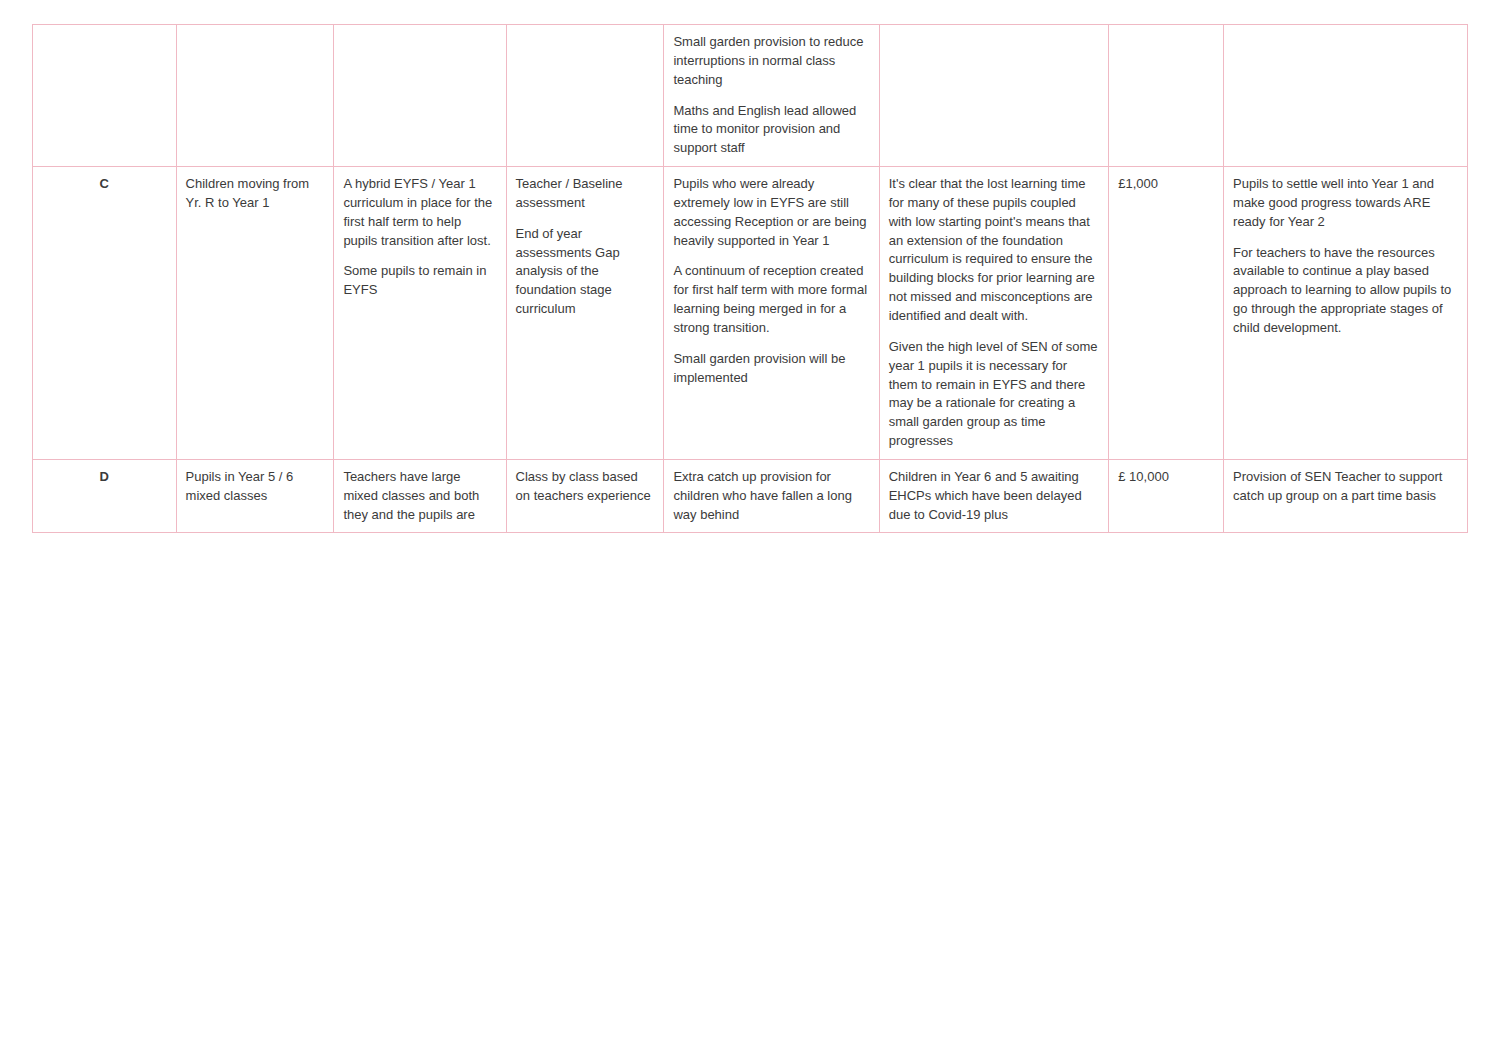| | | | | Small garden provision to reduce interruptions in normal class teaching Maths and English lead allowed time to monitor provision and support staff | | | |
| C | Children moving from Yr. R to Year 1 | A hybrid EYFS / Year 1 curriculum in place for the first half term to help pupils transition after lost. Some pupils to remain in EYFS | Teacher / Baseline assessment End of year assessments Gap analysis of the foundation stage curriculum | Pupils who were already extremely low in EYFS are still accessing Reception or are being heavily supported in Year 1 A continuum of reception created for first half term with more formal learning being merged in for a strong transition. Small garden provision will be implemented | It's clear that the lost learning time for many of these pupils coupled with low starting point's means that an extension of the foundation curriculum is required to ensure the building blocks for prior learning are not missed and misconceptions are identified and dealt with. Given the high level of SEN of some year 1 pupils it is necessary for them to remain in EYFS and there may be a rationale for creating a small garden group as time progresses | £1,000 | Pupils to settle well into Year 1 and make good progress towards ARE ready for Year 2 For teachers to have the resources available to continue a play based approach to learning to allow pupils to go through the appropriate stages of child development. |
| D | Pupils in Year 5 / 6 mixed classes | Teachers have large mixed classes and both they and the pupils are | Class by class based on teachers experience | Extra catch up provision for children who have fallen a long way behind | Children in Year 6 and 5 awaiting EHCPs which have been delayed due to Covid-19 plus | £ 10,000 | Provision of SEN Teacher to support catch up group on a part time basis |